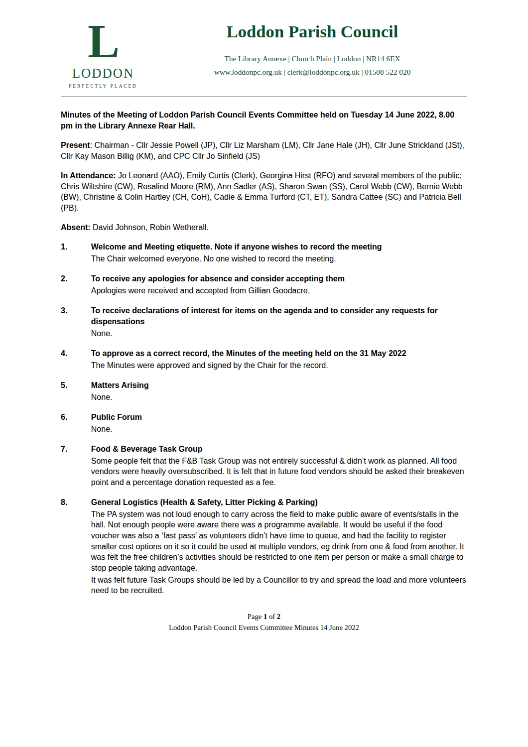L
LODDON
PERFECTLY PLACED
Loddon Parish Council
The Library Annexe | Church Plain | Loddon | NR14 6EX
www.loddonpc.org.uk | clerk@loddonpc.org.uk | 01508 522 020
Minutes of the Meeting of Loddon Parish Council Events Committee held on Tuesday 14 June 2022, 8.00 pm in the Library Annexe Rear Hall.
Present: Chairman - Cllr Jessie Powell (JP), Cllr Liz Marsham (LM), Cllr Jane Hale (JH), Cllr June Strickland (JSt), Cllr Kay Mason Billig (KM), and CPC Cllr Jo Sinfield (JS)
In Attendance: Jo Leonard (AAO), Emily Curtis (Clerk), Georgina Hirst (RFO) and several members of the public; Chris Wiltshire (CW), Rosalind Moore (RM), Ann Sadler (AS), Sharon Swan (SS), Carol Webb (CW), Bernie Webb (BW), Christine & Colin Hartley (CH, CoH), Cadie & Emma Turford (CT, ET), Sandra Cattee (SC) and Patricia Bell (PB).
Absent: David Johnson, Robin Wetherall.
1.
Welcome and Meeting etiquette. Note if anyone wishes to record the meeting
The Chair welcomed everyone. No one wished to record the meeting.
2.
To receive any apologies for absence and consider accepting them
Apologies were received and accepted from Gillian Goodacre.
3.
To receive declarations of interest for items on the agenda and to consider any requests for dispensations
None.
4.
To approve as a correct record, the Minutes of the meeting held on the 31 May 2022
The Minutes were approved and signed by the Chair for the record.
5.
Matters Arising
None.
6.
Public Forum
None.
7.
Food & Beverage Task Group
Some people felt that the F&B Task Group was not entirely successful & didn’t work as planned. All food vendors were heavily oversubscribed. It is felt that in future food vendors should be asked their breakeven point and a percentage donation requested as a fee.
8.
General Logistics (Health & Safety, Litter Picking & Parking)
The PA system was not loud enough to carry across the field to make public aware of events/stalls in the hall. Not enough people were aware there was a programme available. It would be useful if the food voucher was also a ‘fast pass’ as volunteers didn’t have time to queue, and had the facility to register smaller cost options on it so it could be used at multiple vendors, eg drink from one & food from another. It was felt the free children’s activities should be restricted to one item per person or make a small charge to stop people taking advantage.
It was felt future Task Groups should be led by a Councillor to try and spread the load and more volunteers need to be recruited.
Page 1 of 2
Loddon Parish Council Events Committee Minutes 14 June 2022